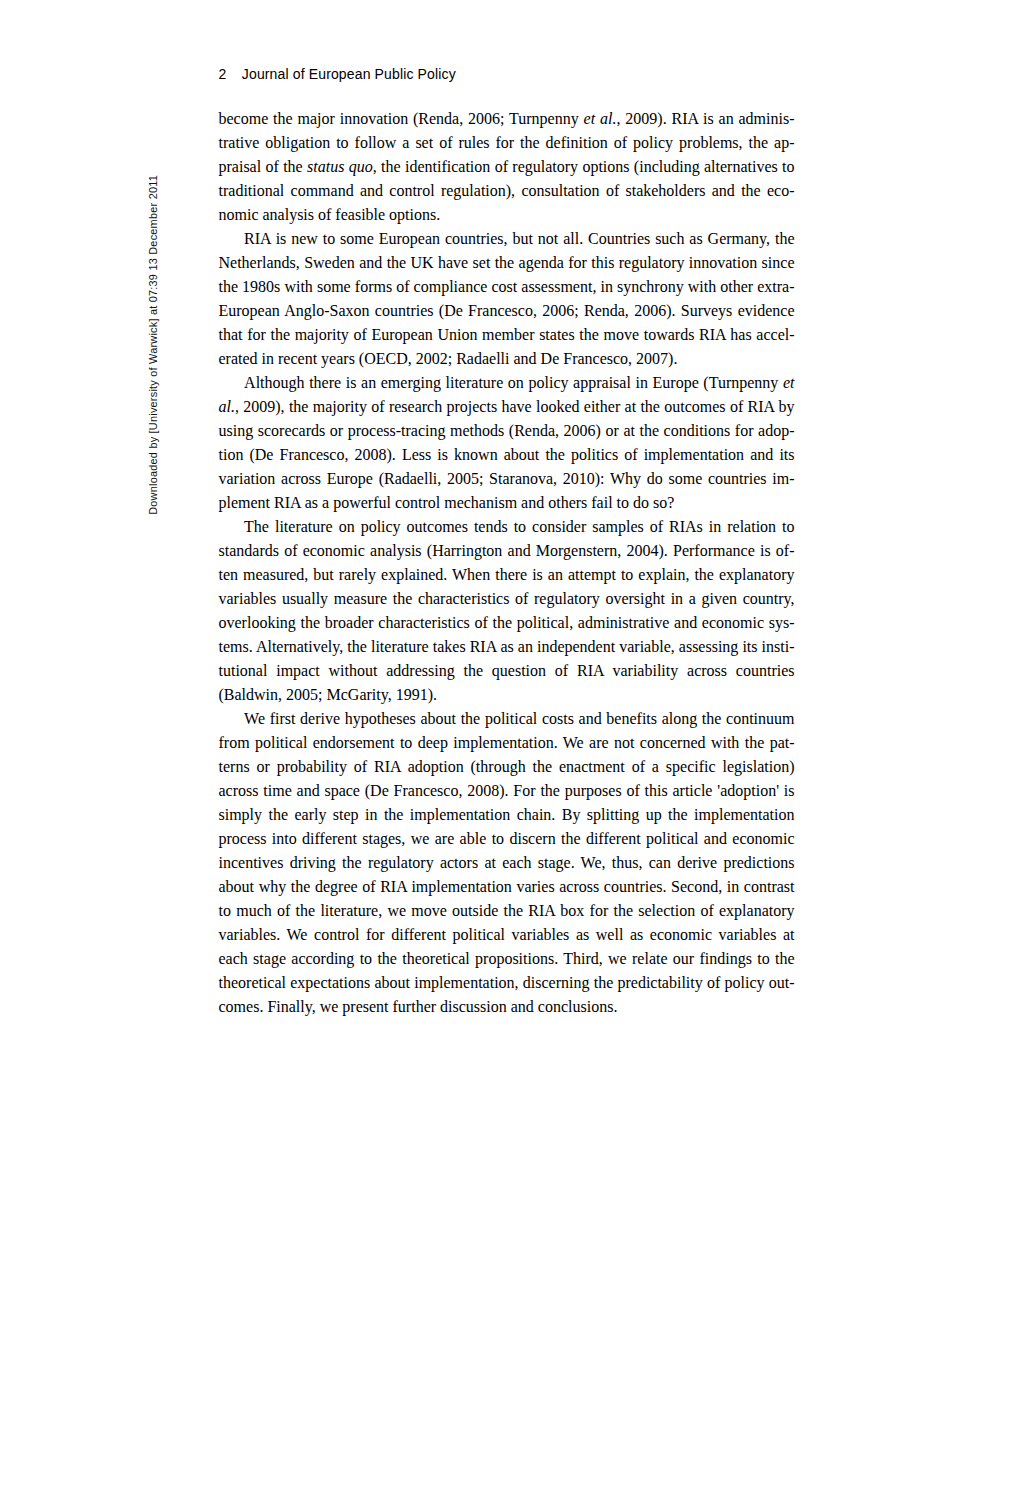Downloaded by [University of Warwick] at 07:39 13 December 2011
2 Journal of European Public Policy
become the major innovation (Renda, 2006; Turnpenny et al., 2009). RIA is an administrative obligation to follow a set of rules for the definition of policy problems, the appraisal of the status quo, the identification of regulatory options (including alternatives to traditional command and control regulation), consultation of stakeholders and the economic analysis of feasible options.
RIA is new to some European countries, but not all. Countries such as Germany, the Netherlands, Sweden and the UK have set the agenda for this regulatory innovation since the 1980s with some forms of compliance cost assessment, in synchrony with other extra-European Anglo-Saxon countries (De Francesco, 2006; Renda, 2006). Surveys evidence that for the majority of European Union member states the move towards RIA has accelerated in recent years (OECD, 2002; Radaelli and De Francesco, 2007).
Although there is an emerging literature on policy appraisal in Europe (Turnpenny et al., 2009), the majority of research projects have looked either at the outcomes of RIA by using scorecards or process-tracing methods (Renda, 2006) or at the conditions for adoption (De Francesco, 2008). Less is known about the politics of implementation and its variation across Europe (Radaelli, 2005; Staranova, 2010): Why do some countries implement RIA as a powerful control mechanism and others fail to do so?
The literature on policy outcomes tends to consider samples of RIAs in relation to standards of economic analysis (Harrington and Morgenstern, 2004). Performance is often measured, but rarely explained. When there is an attempt to explain, the explanatory variables usually measure the characteristics of regulatory oversight in a given country, overlooking the broader characteristics of the political, administrative and economic systems. Alternatively, the literature takes RIA as an independent variable, assessing its institutional impact without addressing the question of RIA variability across countries (Baldwin, 2005; McGarity, 1991).
We first derive hypotheses about the political costs and benefits along the continuum from political endorsement to deep implementation. We are not concerned with the patterns or probability of RIA adoption (through the enactment of a specific legislation) across time and space (De Francesco, 2008). For the purposes of this article 'adoption' is simply the early step in the implementation chain. By splitting up the implementation process into different stages, we are able to discern the different political and economic incentives driving the regulatory actors at each stage. We, thus, can derive predictions about why the degree of RIA implementation varies across countries. Second, in contrast to much of the literature, we move outside the RIA box for the selection of explanatory variables. We control for different political variables as well as economic variables at each stage according to the theoretical propositions. Third, we relate our findings to the theoretical expectations about implementation, discerning the predictability of policy outcomes. Finally, we present further discussion and conclusions.